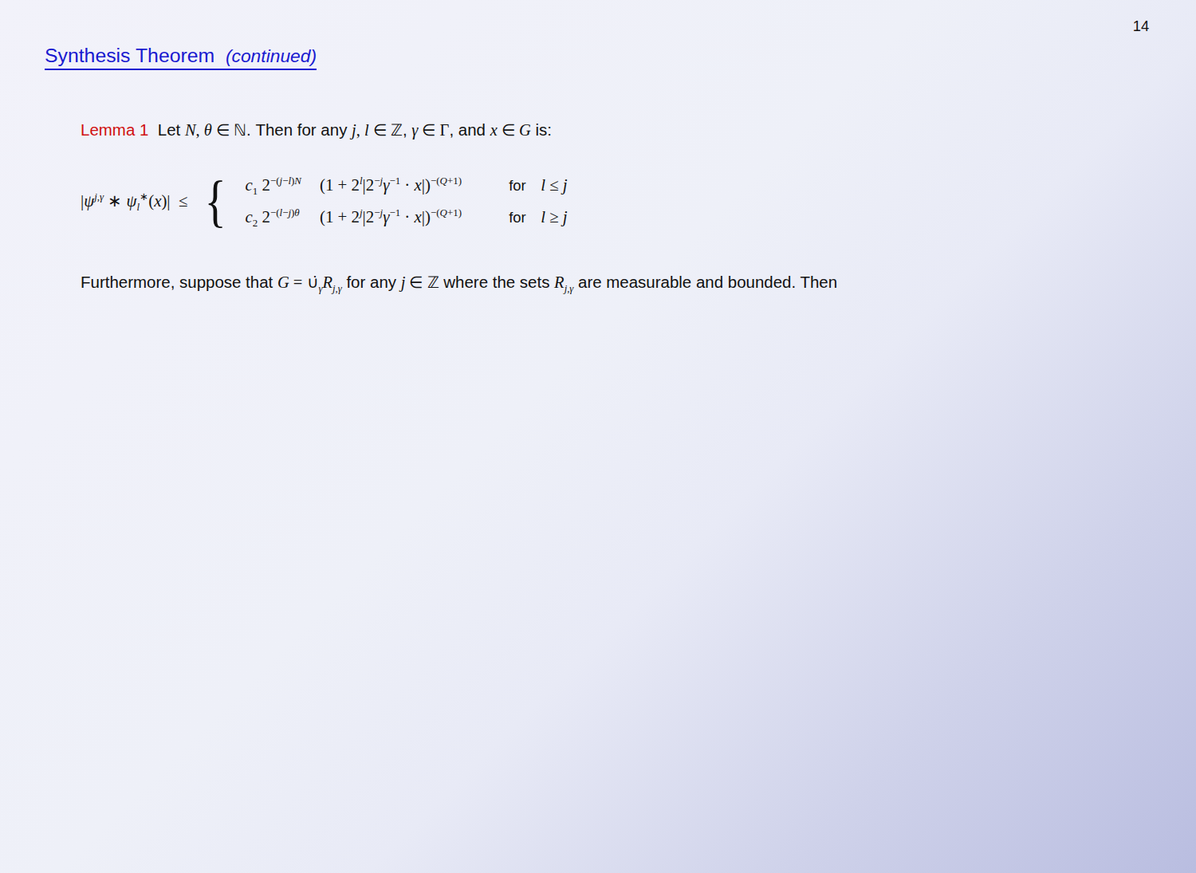14
Synthesis Theorem (continued)
Lemma 1 Let N, θ ∈ ℕ. Then for any j, l ∈ ℤ, γ ∈ Γ, and x ∈ G is:
|ψj,γ ∗ ψl∗(x)| ≤ {
| c 1 2 −( j − l ) N | (1 + 2 l /2 − j γ −1 · x /) −( Q +1) | for | l ≤ j |
| c 2 2 −( l − j ) θ | (1 + 2 j /2 − j γ −1 · x /) −( Q +1) | for | l ≥ j |
Furthermore, suppose that G = ∪̇γRj,γ for any j ∈ ℤ where the sets Rj,γ are measurable and bounded. Then